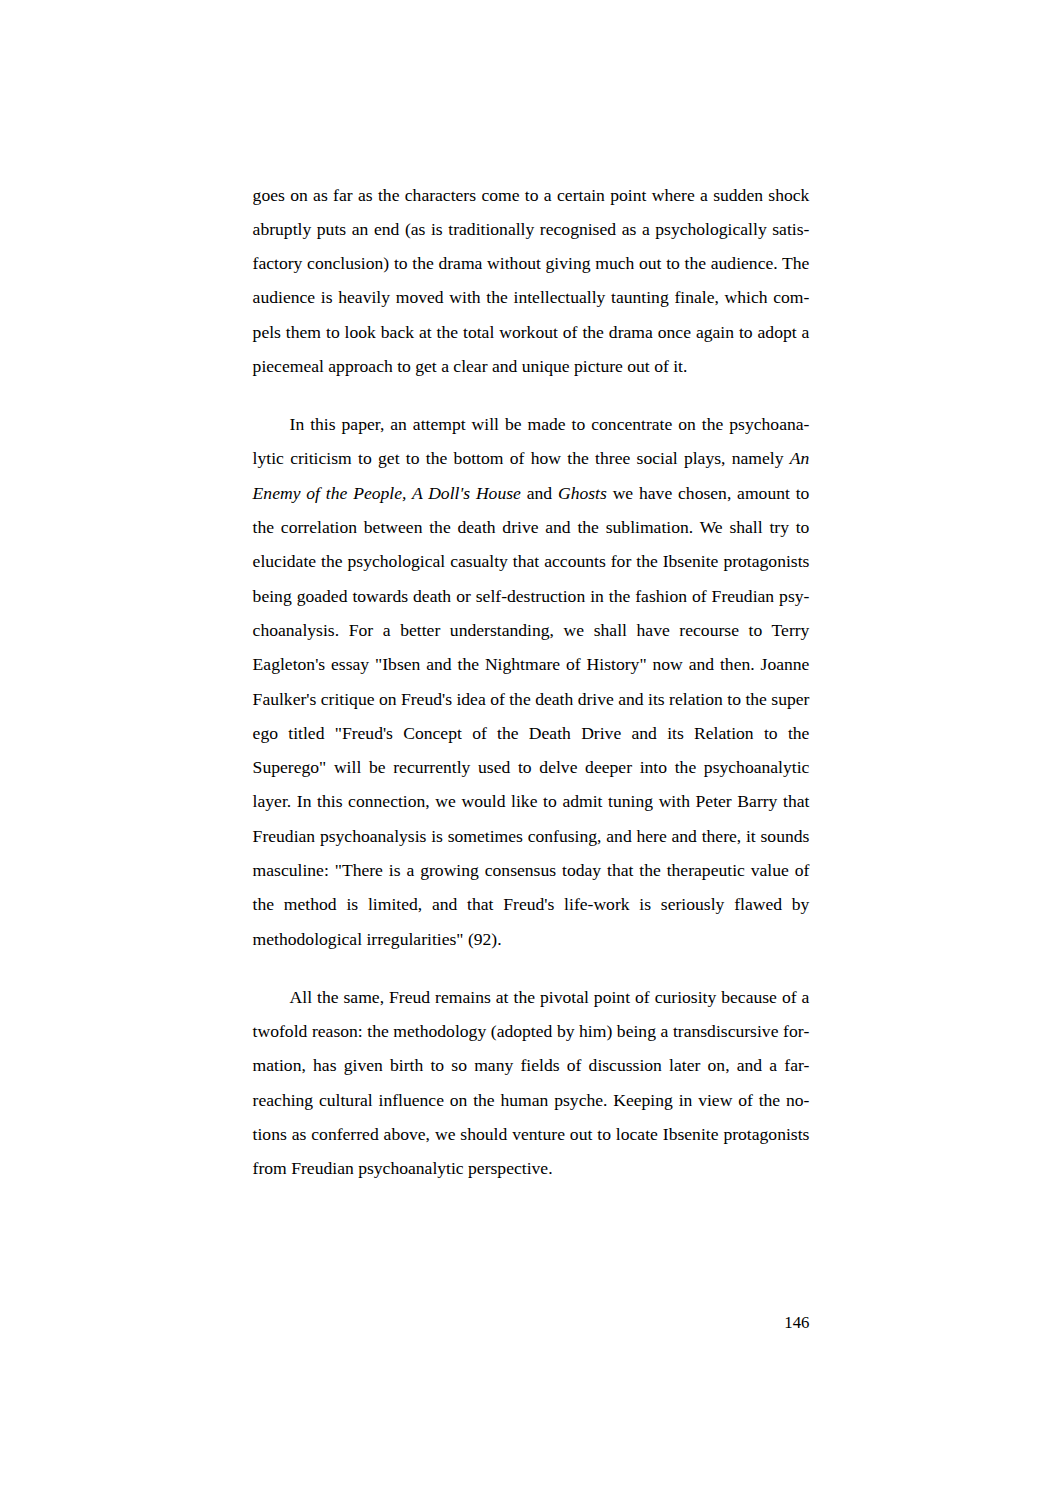goes on as far as the characters come to a certain point where a sudden shock abruptly puts an end (as is traditionally recognised as a psychologically satisfactory conclusion) to the drama without giving much out to the audience. The audience is heavily moved with the intellectually taunting finale, which compels them to look back at the total workout of the drama once again to adopt a piecemeal approach to get a clear and unique picture out of it.
In this paper, an attempt will be made to concentrate on the psychoanalytic criticism to get to the bottom of how the three social plays, namely An Enemy of the People, A Doll's House and Ghosts we have chosen, amount to the correlation between the death drive and the sublimation. We shall try to elucidate the psychological casualty that accounts for the Ibsenite protagonists being goaded towards death or self-destruction in the fashion of Freudian psychoanalysis. For a better understanding, we shall have recourse to Terry Eagleton's essay "Ibsen and the Nightmare of History" now and then. Joanne Faulker's critique on Freud's idea of the death drive and its relation to the super ego titled "Freud's Concept of the Death Drive and its Relation to the Superego" will be recurrently used to delve deeper into the psychoanalytic layer. In this connection, we would like to admit tuning with Peter Barry that Freudian psychoanalysis is sometimes confusing, and here and there, it sounds masculine: "There is a growing consensus today that the therapeutic value of the method is limited, and that Freud's life-work is seriously flawed by methodological irregularities" (92).
All the same, Freud remains at the pivotal point of curiosity because of a twofold reason: the methodology (adopted by him) being a transdiscursive formation, has given birth to so many fields of discussion later on, and a far-reaching cultural influence on the human psyche. Keeping in view of the notions as conferred above, we should venture out to locate Ibsenite protagonists from Freudian psychoanalytic perspective.
146